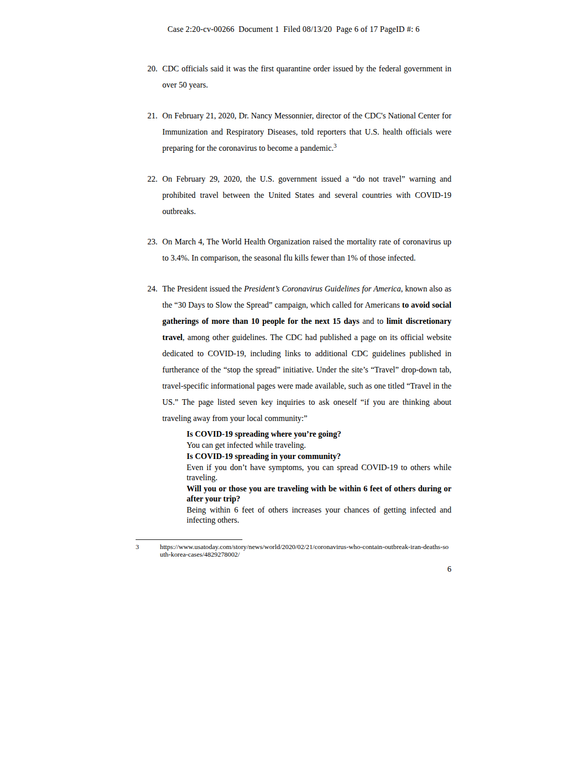Case 2:20-cv-00266 Document 1 Filed 08/13/20 Page 6 of 17 PageID #: 6
CDC officials said it was the first quarantine order issued by the federal government in over 50 years.
On February 21, 2020, Dr. Nancy Messonnier, director of the CDC's National Center for Immunization and Respiratory Diseases, told reporters that U.S. health officials were preparing for the coronavirus to become a pandemic.3
On February 29, 2020, the U.S. government issued a “do not travel” warning and prohibited travel between the United States and several countries with COVID-19 outbreaks.
On March 4, The World Health Organization raised the mortality rate of coronavirus up to 3.4%. In comparison, the seasonal flu kills fewer than 1% of those infected.
The President issued the President’s Coronavirus Guidelines for America, known also as the “30 Days to Slow the Spread” campaign, which called for Americans to avoid social gatherings of more than 10 people for the next 15 days and to limit discretionary travel, among other guidelines. The CDC had published a page on its official website dedicated to COVID-19, including links to additional CDC guidelines published in furtherance of the “stop the spread” initiative. Under the site’s “Travel” drop-down tab, travel-specific informational pages were made available, such as one titled “Travel in the US.” The page listed seven key inquiries to ask oneself “if you are thinking about traveling away from your local community:”
Is COVID-19 spreading where you’re going?
You can get infected while traveling.
Is COVID-19 spreading in your community?
Even if you don’t have symptoms, you can spread COVID-19 to others while traveling.
Will you or those you are traveling with be within 6 feet of others during or after your trip?
Being within 6 feet of others increases your chances of getting infected and infecting others.
3 https://www.usatoday.com/story/news/world/2020/02/21/coronavirus-who-contain-outbreak-iran-deaths-south-korea-cases/4829278002/
6